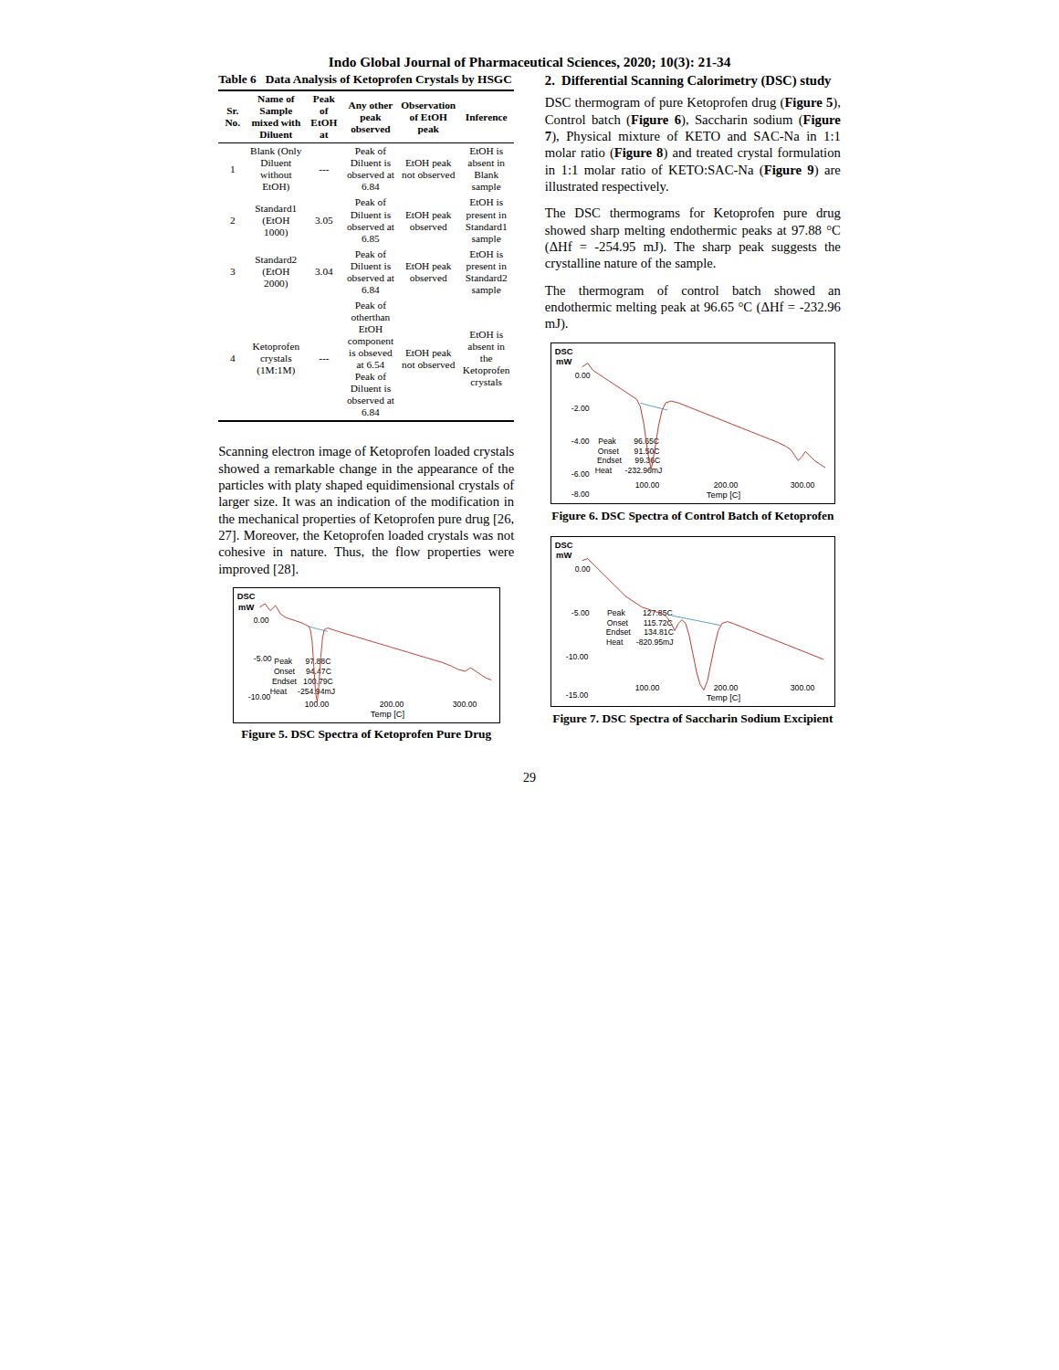Indo Global Journal of Pharmaceutical Sciences, 2020; 10(3): 21-34
Table 6 Data Analysis of Ketoprofen Crystals by HSGC
| Sr. No. | Name of Sample mixed with Diluent | Peak of EtOH at | Any other peak observed | Observation of EtOH peak | Inference |
| --- | --- | --- | --- | --- | --- |
| 1 | Blank (Only Diluent without EtOH) | --- | Peak of Diluent is observed at 6.84 | EtOH peak not observed | EtOH is absent in Blank sample |
| 2 | Standard1 (EtOH 1000) | 3.05 | Peak of Diluent is observed at 6.85 | EtOH peak observed | EtOH is present in Standard1 sample |
| 3 | Standard2 (EtOH 2000) | 3.04 | Peak of Diluent is observed at 6.84 | EtOH peak observed | EtOH is present in Standard2 sample |
| 4 | Ketoprofen crystals (1M:1M) | --- | Peak of otherthan EtOH component is obseved at 6.54 Peak of Diluent is observed at 6.84 | EtOH peak not observed | EtOH is absent in the Ketoprofen crystals |
Scanning electron image of Ketoprofen loaded crystals showed a remarkable change in the appearance of the particles with platy shaped equidimensional crystals of larger size. It was an indication of the modification in the mechanical properties of Ketoprofen pure drug [26, 27]. Moreover, the Ketoprofen loaded crystals was not cohesive in nature. Thus, the flow properties were improved [28].
DSC
mW
0.00
-5.00
-10.00
100.00
200.00
300.00
Temp [C]
Peak 97.88C Onset 94.47C Endset 100.79C Heat -254.94mJ
Figure 5. DSC Spectra of Ketoprofen Pure Drug
2. Differential Scanning Calorimetry (DSC) study
DSC thermogram of pure Ketoprofen drug (Figure 5), Control batch (Figure 6), Saccharin sodium (Figure 7), Physical mixture of KETO and SAC-Na in 1:1 molar ratio (Figure 8) and treated crystal formulation in 1:1 molar ratio of KETO:SAC-Na (Figure 9) are illustrated respectively.
The DSC thermograms for Ketoprofen pure drug showed sharp melting endothermic peaks at 97.88 °C (ΔHf = -254.95 mJ). The sharp peak suggests the crystalline nature of the sample.
The thermogram of control batch showed an endothermic melting peak at 96.65 °C (ΔHf = -232.96 mJ).
DSC
mW
0.00
-2.00
-4.00
-6.00
-8.00
100.00
200.00
300.00
Temp [C]
Peak 96.65C Onset 91.50C Endset 99.36C Heat -232.96mJ
Figure 6. DSC Spectra of Control Batch of Ketoprofen
DSC
mW
0.00
-5.00
-10.00
-15.00
100.00
200.00
300.00
Temp [C]
Peak 127.85C Onset 115.72C Endset 134.81C Heat -820.95mJ
Figure 7. DSC Spectra of Saccharin Sodium Excipient
29